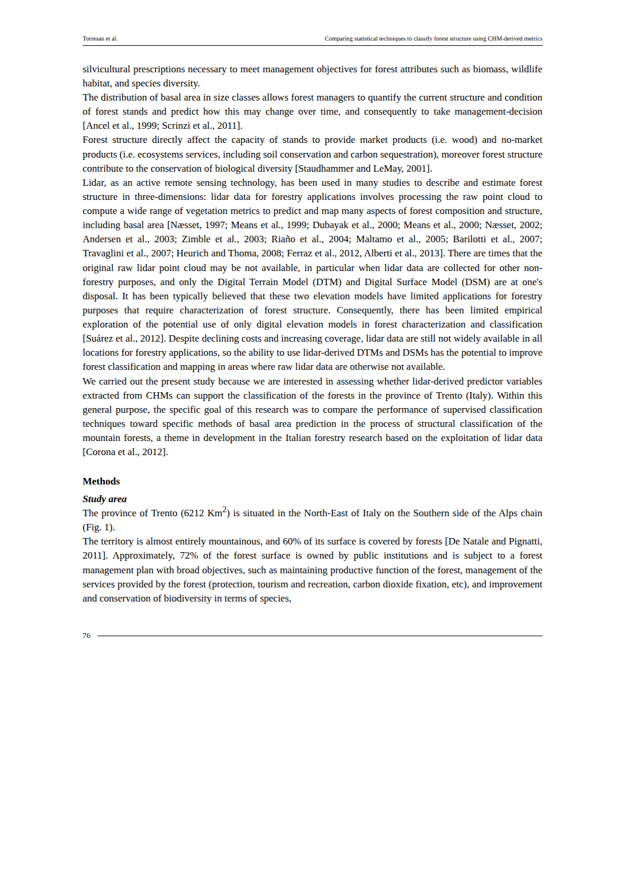Torresan et al. Comparing statistical techniques to classify forest structure using CHM-derived metrics
silvicultural prescriptions necessary to meet management objectives for forest attributes such as biomass, wildlife habitat, and species diversity.
The distribution of basal area in size classes allows forest managers to quantify the current structure and condition of forest stands and predict how this may change over time, and consequently to take management-decision [Ancel et al., 1999; Scrinzi et al., 2011].
Forest structure directly affect the capacity of stands to provide market products (i.e. wood) and no-market products (i.e. ecosystems services, including soil conservation and carbon sequestration), moreover forest structure contribute to the conservation of biological diversity [Staudhammer and LeMay, 2001].
Lidar, as an active remote sensing technology, has been used in many studies to describe and estimate forest structure in three-dimensions: lidar data for forestry applications involves processing the raw point cloud to compute a wide range of vegetation metrics to predict and map many aspects of forest composition and structure, including basal area [Næsset, 1997; Means et al., 1999; Dubayak et al., 2000; Means et al., 2000; Næsset, 2002; Andersen et al., 2003; Zimble et al., 2003; Riaño et al., 2004; Maltamo et al., 2005; Barilotti et al., 2007; Travaglini et al., 2007; Heurich and Thoma, 2008; Ferraz et al., 2012, Alberti et al., 2013]. There are times that the original raw lidar point cloud may be not available, in particular when lidar data are collected for other non-forestry purposes, and only the Digital Terrain Model (DTM) and Digital Surface Model (DSM) are at one's disposal. It has been typically believed that these two elevation models have limited applications for forestry purposes that require characterization of forest structure. Consequently, there has been limited empirical exploration of the potential use of only digital elevation models in forest characterization and classification [Suárez et al., 2012]. Despite declining costs and increasing coverage, lidar data are still not widely available in all locations for forestry applications, so the ability to use lidar-derived DTMs and DSMs has the potential to improve forest classification and mapping in areas where raw lidar data are otherwise not available.
We carried out the present study because we are interested in assessing whether lidar-derived predictor variables extracted from CHMs can support the classification of the forests in the province of Trento (Italy). Within this general purpose, the specific goal of this research was to compare the performance of supervised classification techniques toward specific methods of basal area prediction in the process of structural classification of the mountain forests, a theme in development in the Italian forestry research based on the exploitation of lidar data [Corona et al., 2012].
Methods
Study area
The province of Trento (6212 Km2) is situated in the North-East of Italy on the Southern side of the Alps chain (Fig. 1).
The territory is almost entirely mountainous, and 60% of its surface is covered by forests [De Natale and Pignatti, 2011]. Approximately, 72% of the forest surface is owned by public institutions and is subject to a forest management plan with broad objectives, such as maintaining productive function of the forest, management of the services provided by the forest (protection, tourism and recreation, carbon dioxide fixation, etc), and improvement and conservation of biodiversity in terms of species,
76